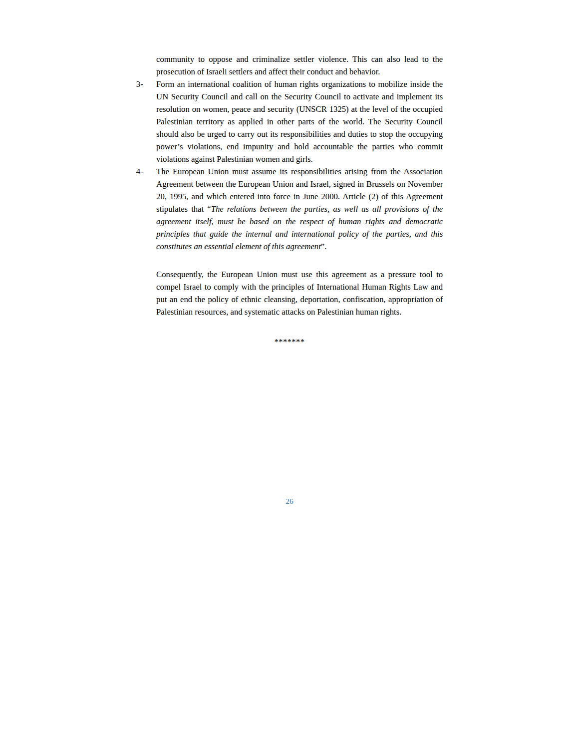community to oppose and criminalize settler violence. This can also lead to the prosecution of Israeli settlers and affect their conduct and behavior.
3- Form an international coalition of human rights organizations to mobilize inside the UN Security Council and call on the Security Council to activate and implement its resolution on women, peace and security (UNSCR 1325) at the level of the occupied Palestinian territory as applied in other parts of the world. The Security Council should also be urged to carry out its responsibilities and duties to stop the occupying power’s violations, end impunity and hold accountable the parties who commit violations against Palestinian women and girls.
4- The European Union must assume its responsibilities arising from the Association Agreement between the European Union and Israel, signed in Brussels on November 20, 1995, and which entered into force in June 2000. Article (2) of this Agreement stipulates that “The relations between the parties, as well as all provisions of the agreement itself, must be based on the respect of human rights and democratic principles that guide the internal and international policy of the parties, and this constitutes an essential element of this agreement”.
Consequently, the European Union must use this agreement as a pressure tool to compel Israel to comply with the principles of International Human Rights Law and put an end the policy of ethnic cleansing, deportation, confiscation, appropriation of Palestinian resources, and systematic attacks on Palestinian human rights.
*******
26